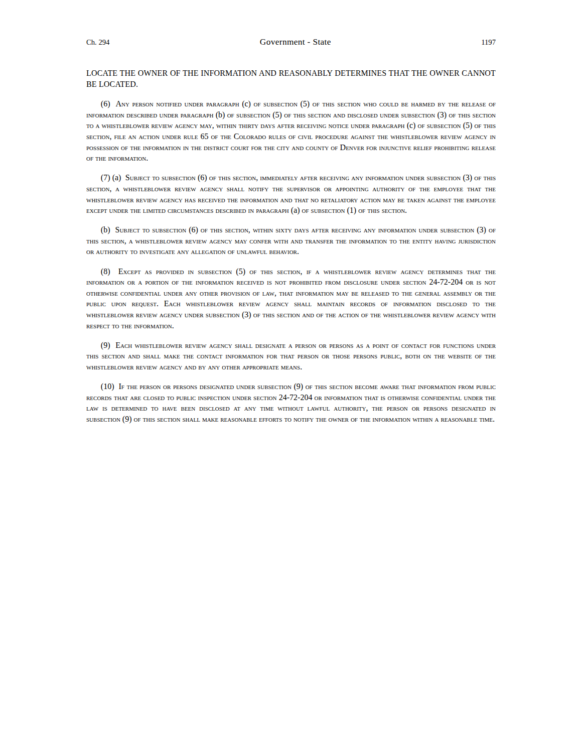Ch. 294 Government - State 1197
Locate the owner of the information and reasonably determines that the owner cannot be located.
(6) Any person notified under paragraph (c) of subsection (5) of this section who could be harmed by the release of information described under paragraph (b) of subsection (5) of this section and disclosed under subsection (3) of this section to a whistleblower review agency may, within thirty days after receiving notice under paragraph (c) of subsection (5) of this section, file an action under rule 65 of the Colorado rules of civil procedure against the whistleblower review agency in possession of the information in the district court for the city and county of Denver for injunctive relief prohibiting release of the information.
(7) (a) Subject to subsection (6) of this section, immediately after receiving any information under subsection (3) of this section, a whistleblower review agency shall notify the supervisor or appointing authority of the employee that the whistleblower review agency has received the information and that no retaliatory action may be taken against the employee except under the limited circumstances described in paragraph (a) of subsection (1) of this section.
(b) Subject to subsection (6) of this section, within sixty days after receiving any information under subsection (3) of this section, a whistleblower review agency may confer with and transfer the information to the entity having jurisdiction or authority to investigate any allegation of unlawful behavior.
(8) Except as provided in subsection (5) of this section, if a whistleblower review agency determines that the information or a portion of the information received is not prohibited from disclosure under section 24-72-204 or is not otherwise confidential under any other provision of law, that information may be released to the general assembly or the public upon request. Each whistleblower review agency shall maintain records of information disclosed to the whistleblower review agency under subsection (3) of this section and of the action of the whistleblower review agency with respect to the information.
(9) Each whistleblower review agency shall designate a person or persons as a point of contact for functions under this section and shall make the contact information for that person or those persons public, both on the website of the whistleblower review agency and by any other appropriate means.
(10) If the person or persons designated under subsection (9) of this section become aware that information from public records that are closed to public inspection under section 24-72-204 or information that is otherwise confidential under the law is determined to have been disclosed at any time without lawful authority, the person or persons designated in subsection (9) of this section shall make reasonable efforts to notify the owner of the information within a reasonable time.